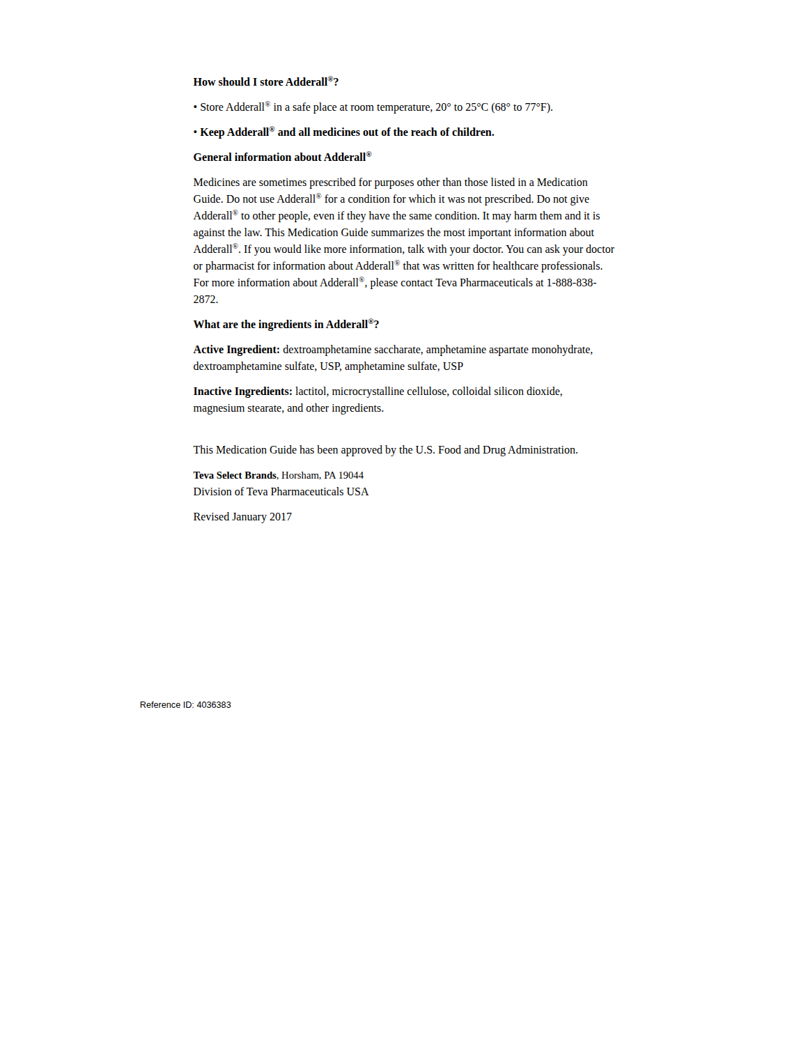How should I store Adderall®?
• Store Adderall® in a safe place at room temperature, 20° to 25°C (68° to 77°F).
• Keep Adderall® and all medicines out of the reach of children.
General information about Adderall®
Medicines are sometimes prescribed for purposes other than those listed in a Medication Guide. Do not use Adderall® for a condition for which it was not prescribed. Do not give Adderall® to other people, even if they have the same condition. It may harm them and it is against the law. This Medication Guide summarizes the most important information about Adderall®. If you would like more information, talk with your doctor. You can ask your doctor or pharmacist for information about Adderall® that was written for healthcare professionals. For more information about Adderall®, please contact Teva Pharmaceuticals at 1-888-838-2872.
What are the ingredients in Adderall®?
Active Ingredient: dextroamphetamine saccharate, amphetamine aspartate monohydrate, dextroamphetamine sulfate, USP, amphetamine sulfate, USP
Inactive Ingredients: lactitol, microcrystalline cellulose, colloidal silicon dioxide, magnesium stearate, and other ingredients.
This Medication Guide has been approved by the U.S. Food and Drug Administration.
Teva Select Brands, Horsham, PA 19044
Division of Teva Pharmaceuticals USA
Revised January 2017
Reference ID: 4036383